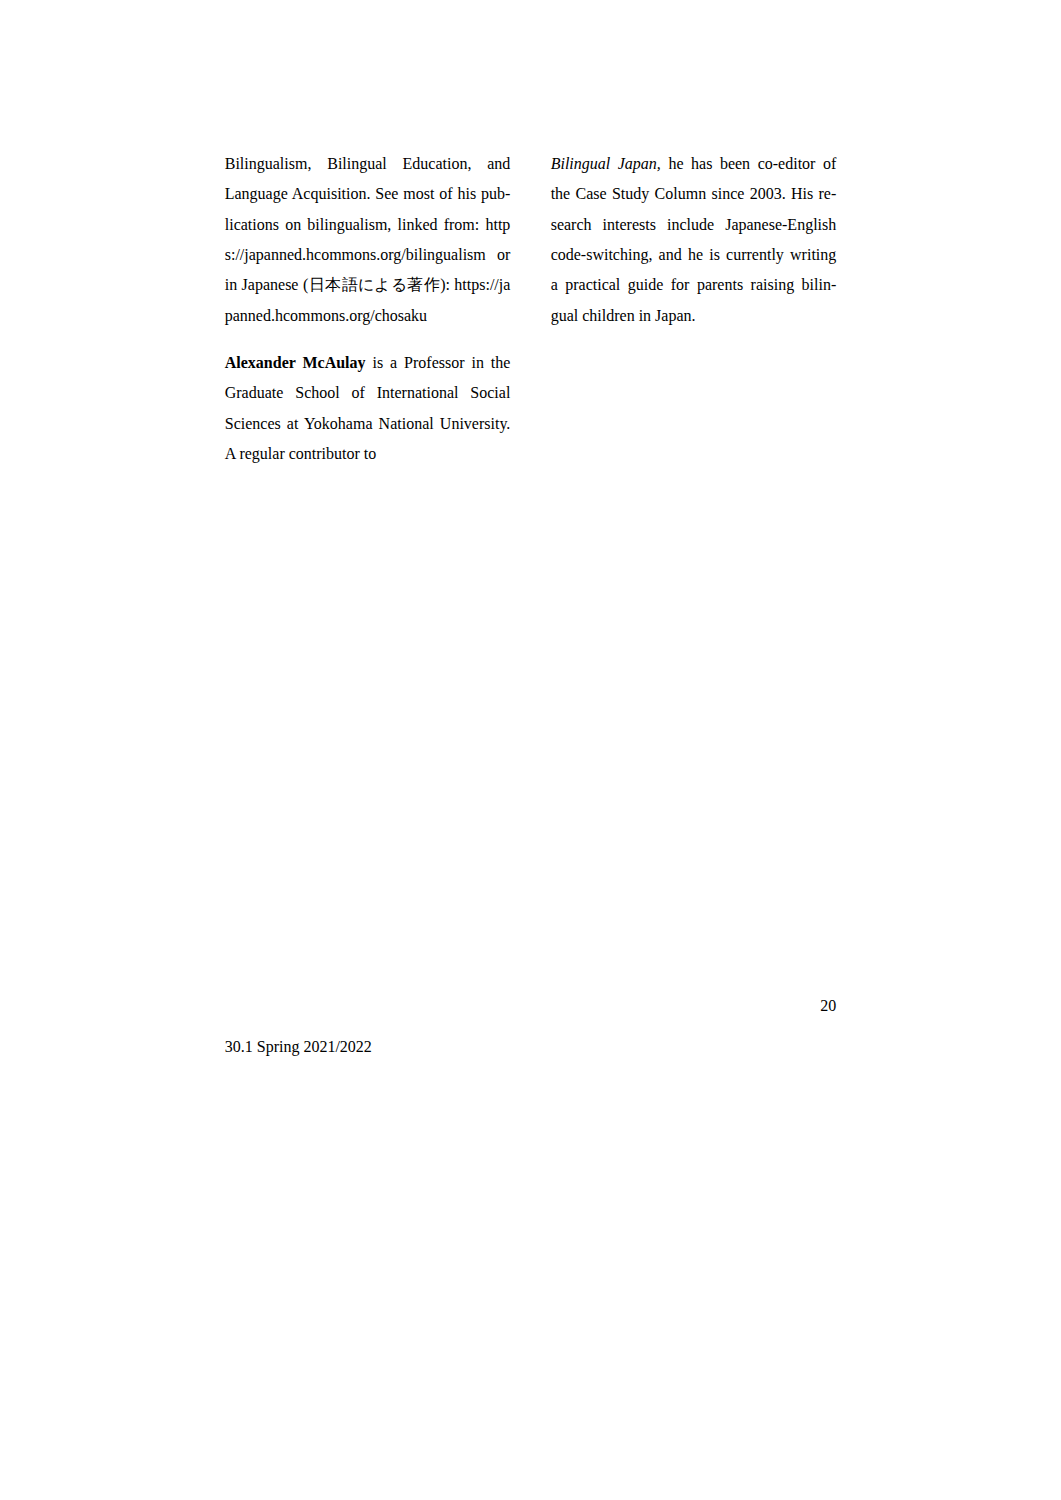Bilingualism, Bilingual Education, and Language Acquisition. See most of his publications on bilingualism, linked from: https://japanned.hcommons.org/bilingualism or in Japanese (日本語による著作): https://japanned.hcommons.org/chosaku
Alexander McAulay is a Professor in the Graduate School of International Social Sciences at Yokohama National University. A regular contributor to
Bilingual Japan, he has been co-editor of the Case Study Column since 2003. His research interests include Japanese-English code-switching, and he is currently writing a practical guide for parents raising bilingual children in Japan.
20
30.1 Spring 2021/2022